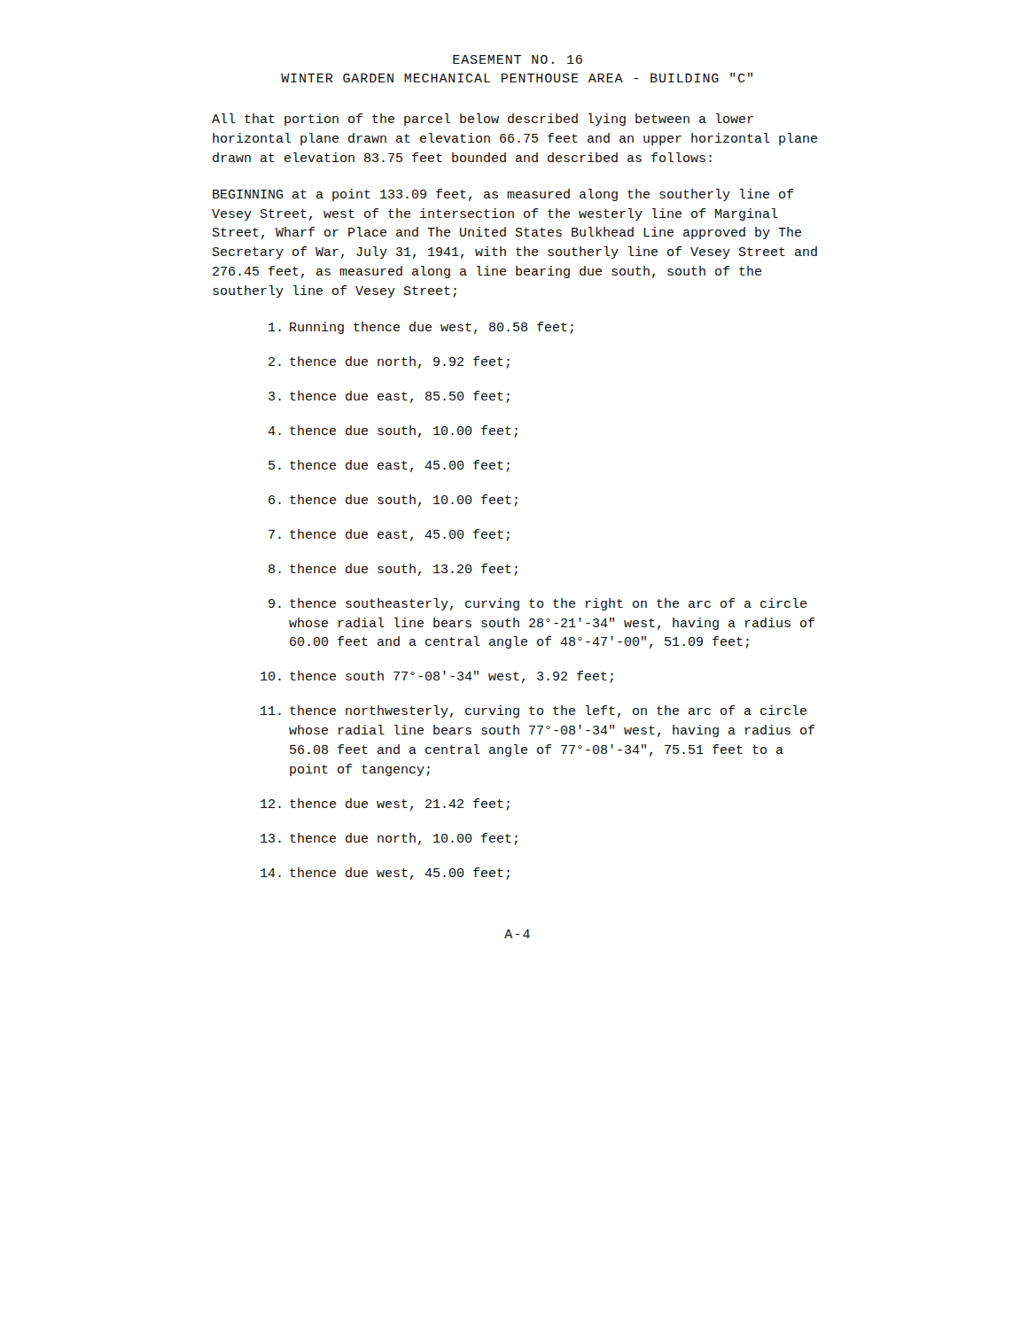EASEMENT NO. 16
WINTER GARDEN MECHANICAL PENTHOUSE AREA - BUILDING "C"
All that portion of the parcel below described lying between a lower horizontal plane drawn at elevation 66.75 feet and an upper horizontal plane drawn at elevation 83.75 feet bounded and described as follows:
BEGINNING at a point 133.09 feet, as measured along the southerly line of Vesey Street, west of the intersection of the westerly line of Marginal Street, Wharf or Place and The United States Bulkhead Line approved by The Secretary of War, July 31, 1941, with the southerly line of Vesey Street and 276.45 feet, as measured along a line bearing due south, south of the southerly line of Vesey Street;
1. Running thence due west, 80.58 feet;
2. thence due north, 9.92 feet;
3. thence due east, 85.50 feet;
4. thence due south, 10.00 feet;
5. thence due east, 45.00 feet;
6. thence due south, 10.00 feet;
7. thence due east, 45.00 feet;
8. thence due south, 13.20 feet;
9. thence southeasterly, curving to the right on the arc of a circle whose radial line bears south 28°-21'-34" west, having a radius of 60.00 feet and a central angle of 48°-47'-00", 51.09 feet;
10. thence south 77°-08'-34" west, 3.92 feet;
11. thence northwesterly, curving to the left, on the arc of a circle whose radial line bears south 77°-08'-34" west, having a radius of 56.08 feet and a central angle of 77°-08'-34", 75.51 feet to a point of tangency;
12. thence due west, 21.42 feet;
13. thence due north, 10.00 feet;
14. thence due west, 45.00 feet;
A-4